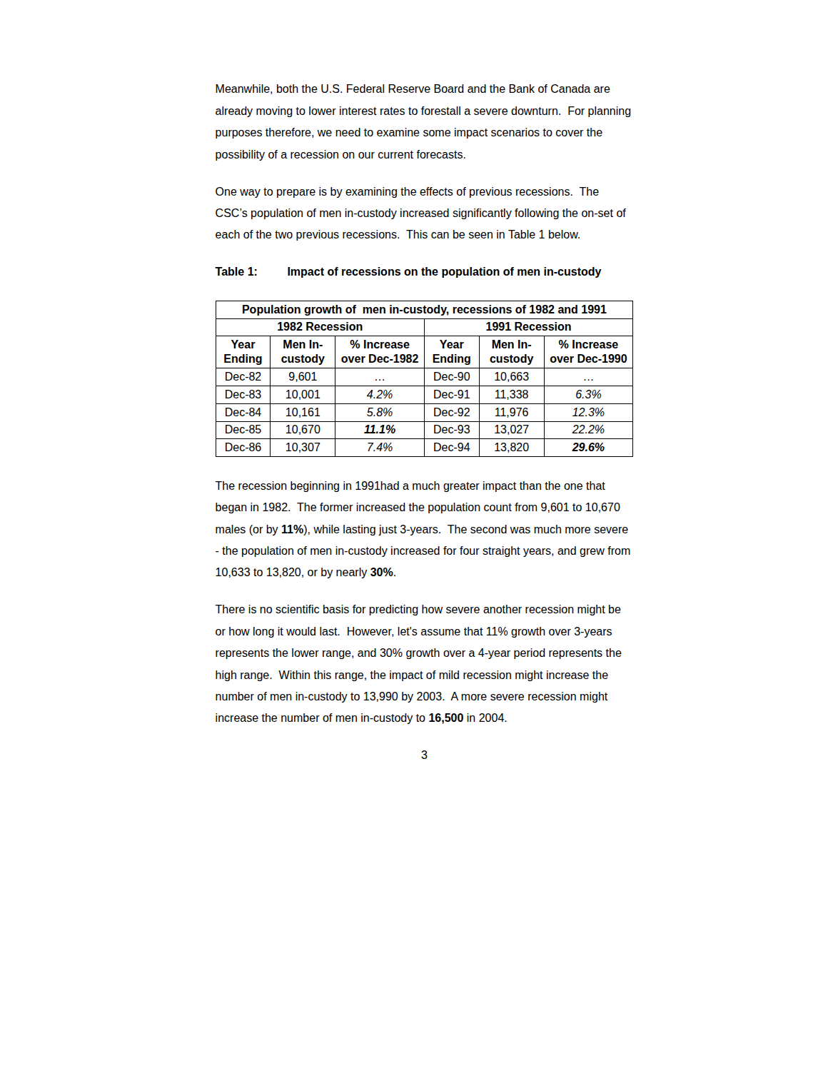Meanwhile, both the U.S. Federal Reserve Board and the Bank of Canada are already moving to lower interest rates to forestall a severe downturn. For planning purposes therefore, we need to examine some impact scenarios to cover the possibility of a recession on our current forecasts.
One way to prepare is by examining the effects of previous recessions. The CSC’s population of men in-custody increased significantly following the on-set of each of the two previous recessions. This can be seen in Table 1 below.
Table 1: Impact of recessions on the population of men in-custody
| Population growth of men in-custody, recessions of 1982 and 1991 |
| --- |
| 1982 Recession | 1991 Recession |
| Year Ending | Men In-custody | % Increase over Dec-1982 | Year Ending | Men In-custody | % Increase over Dec-1990 |
| Dec-82 | 9,601 | … | Dec-90 | 10,663 | … |
| Dec-83 | 10,001 | 4.2% | Dec-91 | 11,338 | 6.3% |
| Dec-84 | 10,161 | 5.8% | Dec-92 | 11,976 | 12.3% |
| Dec-85 | 10,670 | 11.1% | Dec-93 | 13,027 | 22.2% |
| Dec-86 | 10,307 | 7.4% | Dec-94 | 13,820 | 29.6% |
The recession beginning in 1991had a much greater impact than the one that began in 1982. The former increased the population count from 9,601 to 10,670 males (or by 11%), while lasting just 3-years. The second was much more severe - the population of men in-custody increased for four straight years, and grew from 10,633 to 13,820, or by nearly 30%.
There is no scientific basis for predicting how severe another recession might be or how long it would last. However, let's assume that 11% growth over 3-years represents the lower range, and 30% growth over a 4-year period represents the high range. Within this range, the impact of mild recession might increase the number of men in-custody to 13,990 by 2003. A more severe recession might increase the number of men in-custody to 16,500 in 2004.
3